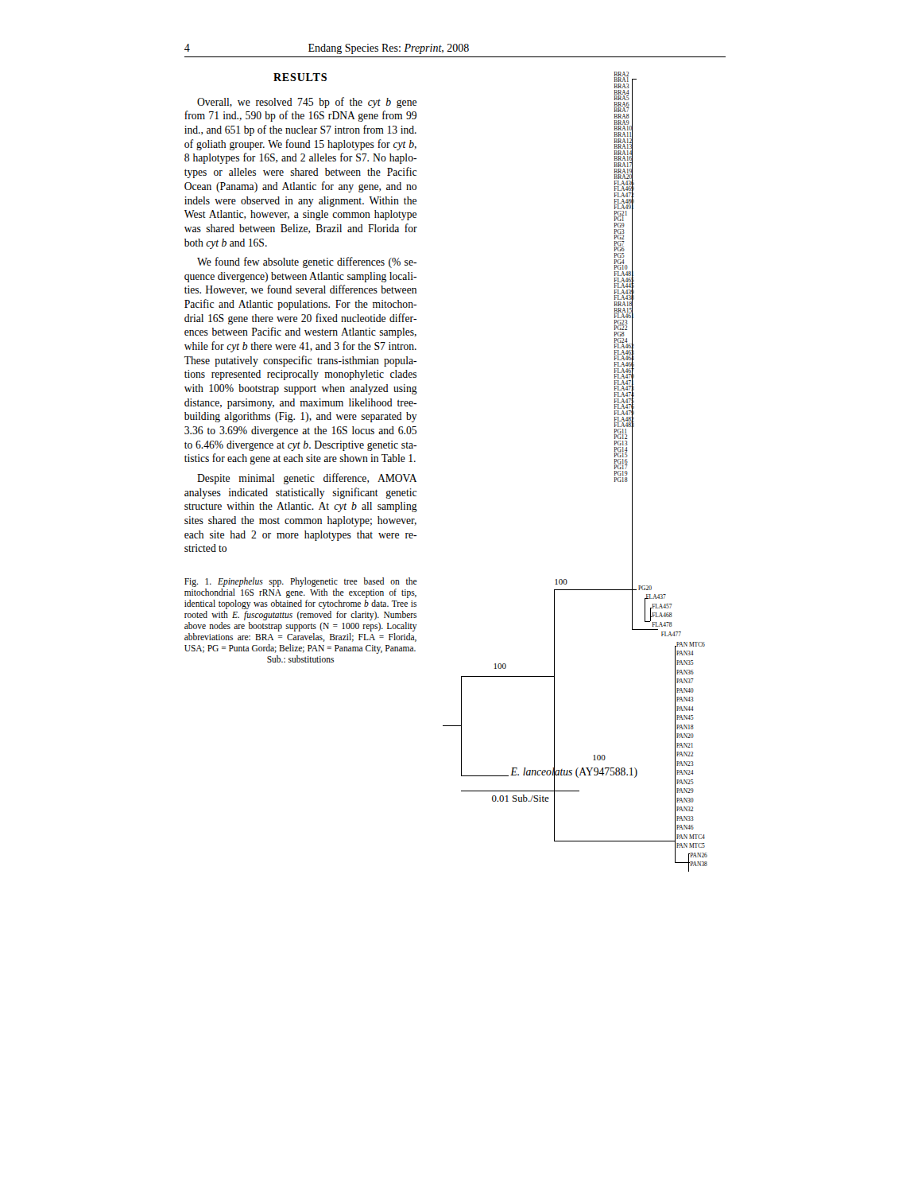4 Endang Species Res: Preprint, 2008
RESULTS
Overall, we resolved 745 bp of the cyt b gene from 71 ind., 590 bp of the 16S rDNA gene from 99 ind., and 651 bp of the nuclear S7 intron from 13 ind. of goliath grouper. We found 15 haplotypes for cyt b, 8 haplotypes for 16S, and 2 alleles for S7. No haplotypes or alleles were shared between the Pacific Ocean (Panama) and Atlantic for any gene, and no indels were observed in any alignment. Within the West Atlantic, however, a single common haplotype was shared between Belize, Brazil and Florida for both cyt b and 16S.
We found few absolute genetic differences (% sequence divergence) between Atlantic sampling localities. However, we found several differences between Pacific and Atlantic populations. For the mitochondrial 16S gene there were 20 fixed nucleotide differences between Pacific and western Atlantic samples, while for cyt b there were 41, and 3 for the S7 intron. These putatively conspecific trans-isthmian populations represented reciprocally monophyletic clades with 100% bootstrap support when analyzed using distance, parsimony, and maximum likelihood tree-building algorithms (Fig. 1), and were separated by 3.36 to 3.69% divergence at the 16S locus and 6.05 to 6.46% divergence at cyt b. Descriptive genetic statistics for each gene at each site are shown in Table 1.
Despite minimal genetic difference, AMOVA analyses indicated statistically significant genetic structure within the Atlantic. At cyt b all sampling sites shared the most common haplotype; however, each site had 2 or more haplotypes that were restricted to
Fig. 1. Epinephelus spp. Phylogenetic tree based on the mitochondrial 16S rRNA gene. With the exception of tips, identical topology was obtained for cytochrome b data. Tree is rooted with E. fuscogutattus (removed for clarity). Numbers above nodes are bootstrap supports (N = 1000 reps). Locality abbreviations are: BRA = Caravelas, Brazil; FLA = Florida, USA; PG = Punta Gorda; Belize; PAN = Panama City, Panama. Sub.: substitutions
BRA2
BRA1
BRA3
BRA4
BRA5
BRA6
BRA7
BRA8
BRA9
BRA10
BRA11
BRA12
BRA13
BRA14
BRA16
BRA17
BRA19
BRA20
FLA436
FLA469
FLA472
FLA480
FLA491
PG21
PG1
PG9
PG3
PG2
PG7
PG6
PG5
PG4
PG10
FLA481
FLA465
FLA445
FLA439
FLA438
BRA18
BRA15
FLA461
PG23
PG22
PG8
PG24
FLA462
FLA463
FLA464
FLA466
FLA467
FLA470
FLA471
FLA473
FLA474
FLA475
FLA476
FLA479
FLA482
FLA483
PG11
PG12
PG13
PG14
PG15
PG16
PG17
PG19
PG18
PG20
FLA437
FLA457
FLA468
FLA478
FLA477
PAN MTC6
PAN34
PAN35
PAN36
PAN37
PAN40
PAN43
PAN44
PAN45
PAN18
PAN20
PAN21
PAN22
PAN23
PAN24
PAN25
PAN29
PAN30
PAN32
PAN33
PAN46
PAN MTC4
PAN MTC5
PAN26
PAN38
100
100
100
E. lanceolatus (AY947588.1)
0.01 Sub./Site